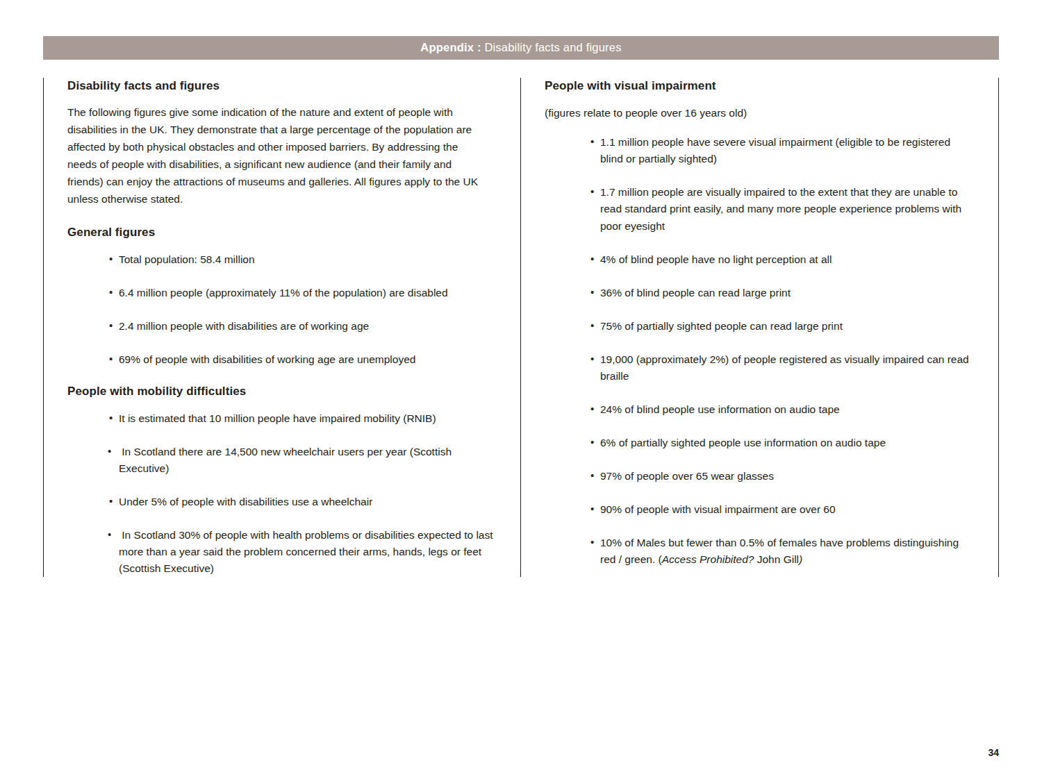Appendix : Disability facts and figures
Disability facts and figures
The following figures give some indication of the nature and extent of people with disabilities in the UK. They demonstrate that a large percentage of the population are affected by both physical obstacles and other imposed barriers. By addressing the needs of people with disabilities, a significant new audience (and their family and friends) can enjoy the attractions of museums and galleries. All figures apply to the UK unless otherwise stated.
General figures
Total population: 58.4 million
6.4 million people (approximately 11% of the population) are disabled
2.4 million people with disabilities are of working age
69% of people with disabilities of working age are unemployed
People with mobility difficulties
It is estimated that 10 million people have impaired mobility (RNIB)
In Scotland there are 14,500 new wheelchair users per year (Scottish Executive)
Under 5% of people with disabilities use a wheelchair
In Scotland 30% of people with health problems or disabilities expected to last more than a year said the problem concerned their arms, hands, legs or feet (Scottish Executive)
People with visual impairment
(figures relate to people over 16 years old)
1.1 million people have severe visual impairment (eligible to be registered blind or partially sighted)
1.7 million people are visually impaired to the extent that they are unable to read standard print easily, and many more people experience problems with poor eyesight
4% of blind people have no light perception at all
36% of blind people can read large print
75% of partially sighted people can read large print
19,000 (approximately 2%) of people registered as visually impaired can read braille
24% of blind people use information on audio tape
6% of partially sighted people use information on audio tape
97% of people over 65 wear glasses
90% of people with visual impairment are over 60
10% of Males but fewer than 0.5% of females have problems distinguishing red / green. (Access Prohibited? John Gill)
34